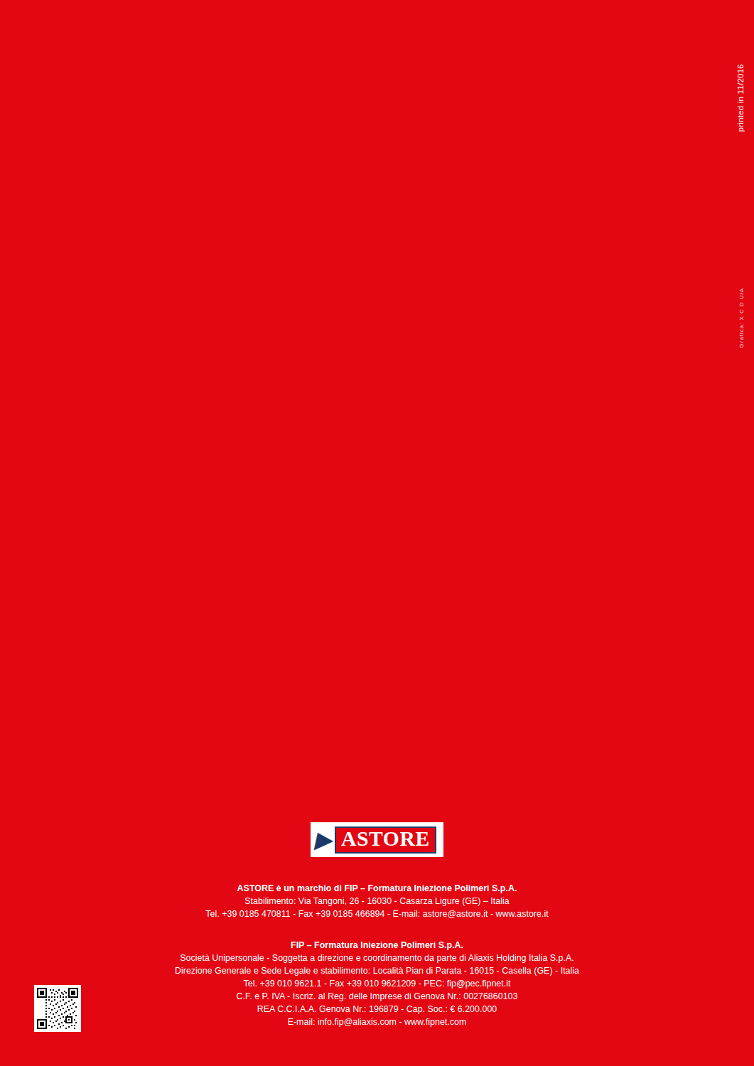printed in 11/2016
Grafica: X C D U/A
▶ASTORE
ASTORE è un marchio di FIP – Formatura Iniezione Polimeri S.p.A.
Stabilimento: Via Tangoni, 26 - 16030 - Casarza Ligure (GE) – Italia
Tel. +39 0185 470811 - Fax +39 0185 466894 - E-mail: astore@astore.it - www.astore.it
FIP – Formatura Iniezione Polimeri S.p.A.
Società Unipersonale - Soggetta a direzione e coordinamento da parte di Aliaxis Holding Italia S.p.A.
Direzione Generale e Sede Legale e stabilimento: Località Pian di Parata - 16015 - Casella (GE) - Italia
Tel. +39 010 9621.1 - Fax +39 010 9621209 - PEC: fip@pec.fipnet.it
C.F. e P. IVA - Iscriz. al Reg. delle Imprese di Genova Nr.: 00276860103
REA C.C.I.A.A. Genova Nr.: 196879 - Cap. Soc.: € 6.200.000
E-mail: info.fip@aliaxis.com - www.fipnet.com